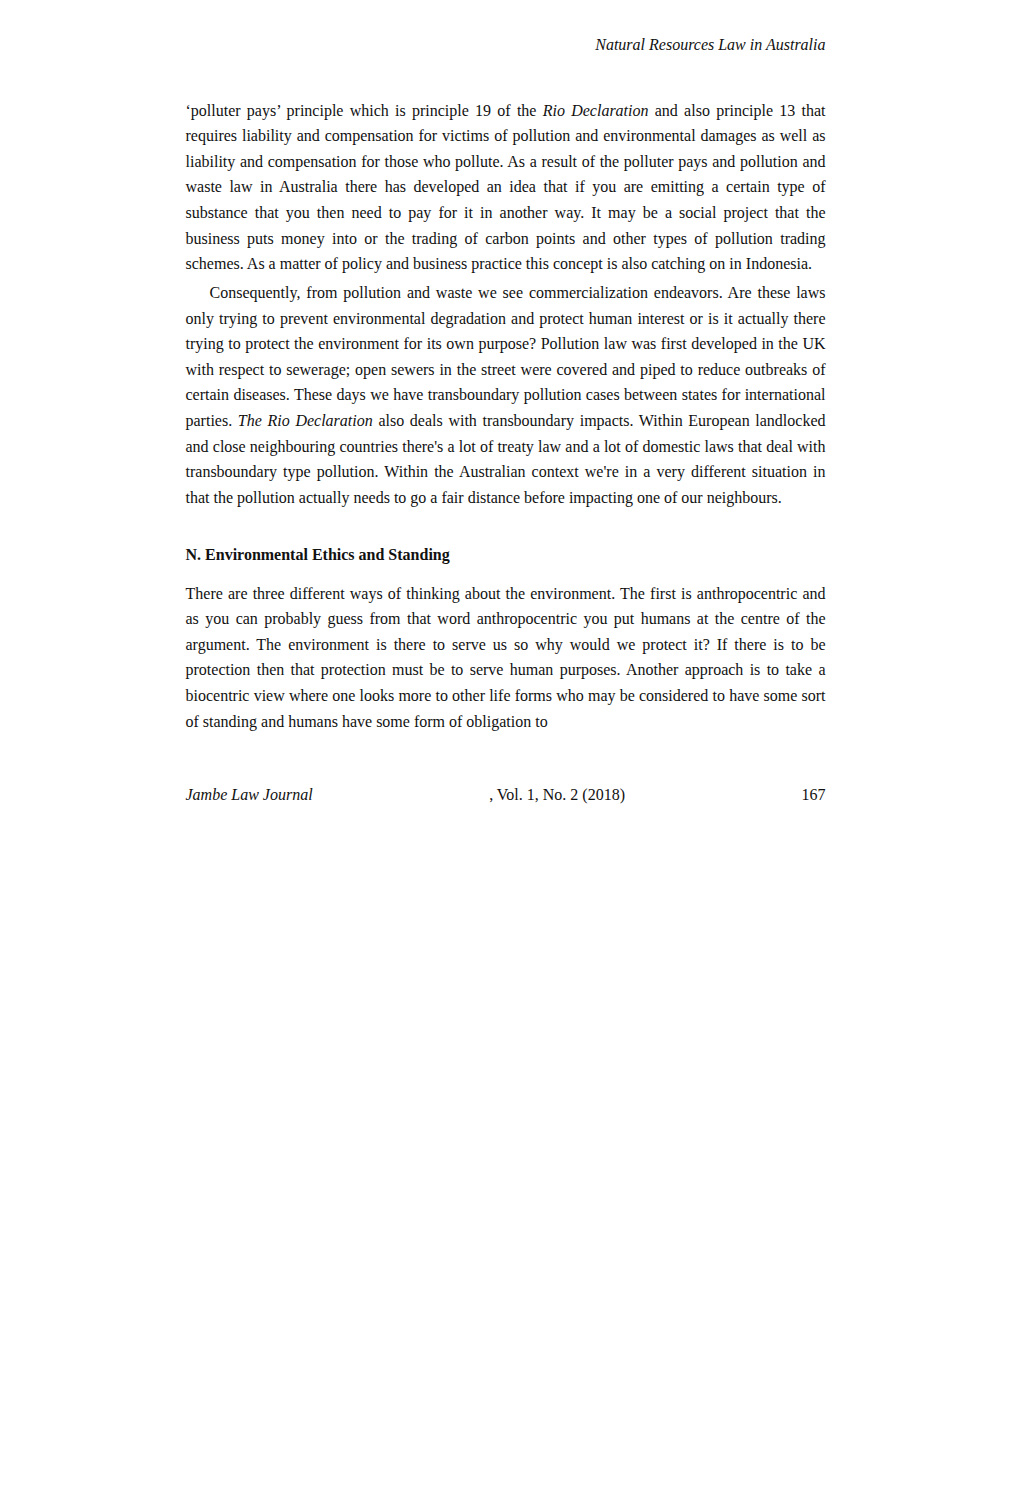Natural Resources Law in Australia
‘polluter pays’ principle which is principle 19 of the Rio Declaration and also principle 13 that requires liability and compensation for victims of pollution and environmental damages as well as liability and compensation for those who pollute. As a result of the polluter pays and pollution and waste law in Australia there has developed an idea that if you are emitting a certain type of substance that you then need to pay for it in another way. It may be a social project that the business puts money into or the trading of carbon points and other types of pollution trading schemes. As a matter of policy and business practice this concept is also catching on in Indonesia.
Consequently, from pollution and waste we see commercialization endeavors. Are these laws only trying to prevent environmental degradation and protect human interest or is it actually there trying to protect the environment for its own purpose? Pollution law was first developed in the UK with respect to sewerage; open sewers in the street were covered and piped to reduce outbreaks of certain diseases. These days we have transboundary pollution cases between states for international parties. The Rio Declaration also deals with transboundary impacts. Within European landlocked and close neighbouring countries there's a lot of treaty law and a lot of domestic laws that deal with transboundary type pollution. Within the Australian context we're in a very different situation in that the pollution actually needs to go a fair distance before impacting one of our neighbours.
N. Environmental Ethics and Standing
There are three different ways of thinking about the environment. The first is anthropocentric and as you can probably guess from that word anthropocentric you put humans at the centre of the argument. The environment is there to serve us so why would we protect it? If there is to be protection then that protection must be to serve human purposes. Another approach is to take a biocentric view where one looks more to other life forms who may be considered to have some sort of standing and humans have some form of obligation to
Jambe Law Journal, Vol. 1, No. 2 (2018) 167